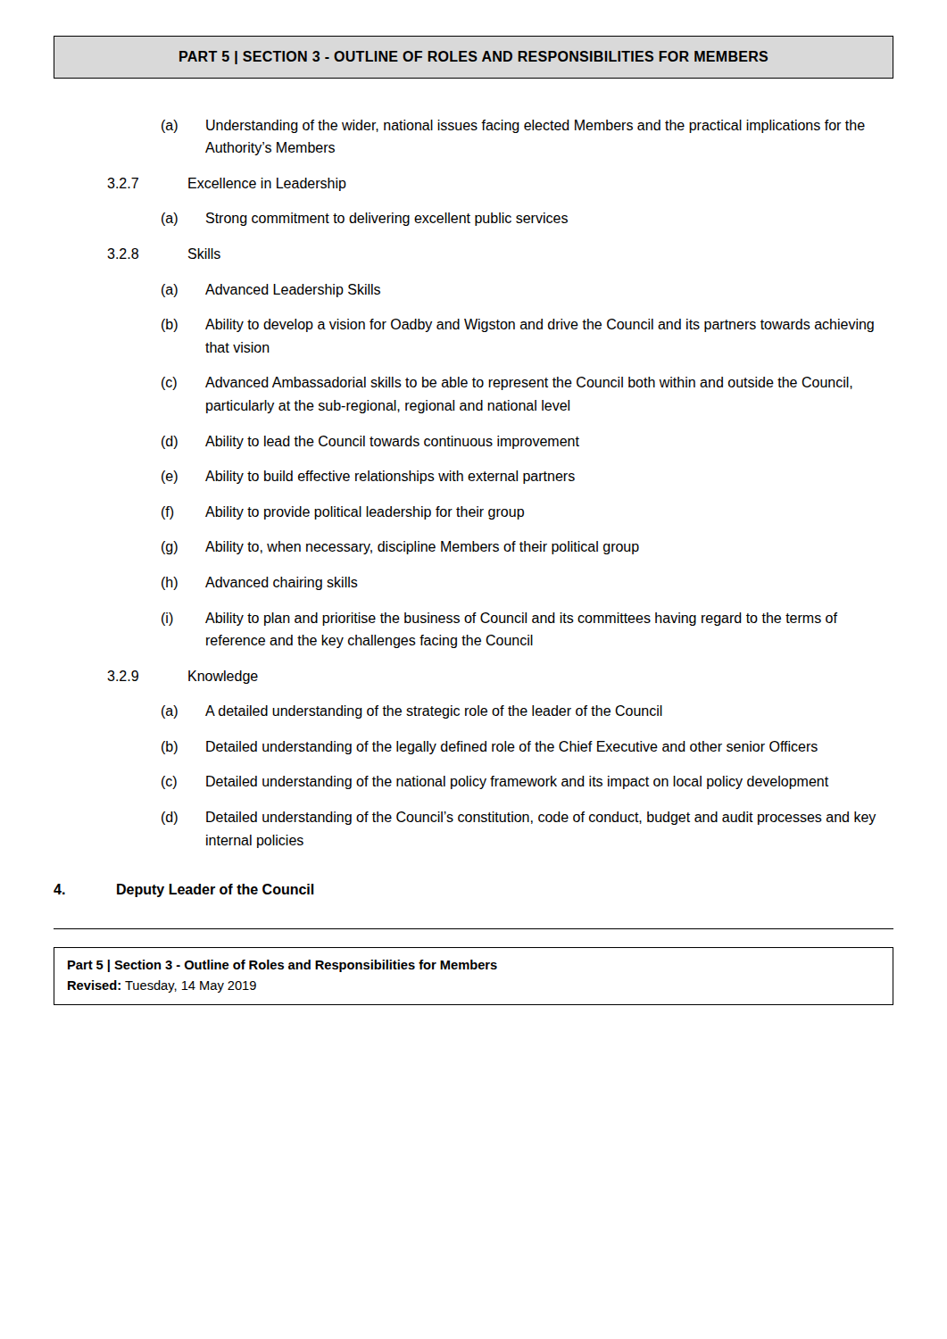PART 5 | SECTION 3 - OUTLINE OF ROLES AND RESPONSIBILITIES FOR MEMBERS
(a)
Understanding of the wider, national issues facing elected Members and the practical implications for the Authority’s Members
3.2.7
Excellence in Leadership
(a)
Strong commitment to delivering excellent public services
3.2.8
Skills
(a)
Advanced Leadership Skills
(b)
Ability to develop a vision for Oadby and Wigston and drive the Council and its partners towards achieving that vision
(c)
Advanced Ambassadorial skills to be able to represent the Council both within and outside the Council, particularly at the sub-regional, regional and national level
(d)
Ability to lead the Council towards continuous improvement
(e)
Ability to build effective relationships with external partners
(f)
Ability to provide political leadership for their group
(g)
Ability to, when necessary, discipline Members of their political group
(h)
Advanced chairing skills
(i)
Ability to plan and prioritise the business of Council and its committees having regard to the terms of reference and the key challenges facing the Council
3.2.9
Knowledge
(a)
A detailed understanding of the strategic role of the leader of the Council
(b)
Detailed understanding of the legally defined role of the Chief Executive and other senior Officers
(c)
Detailed understanding of the national policy framework and its impact on local policy development
(d)
Detailed understanding of the Council’s constitution, code of conduct, budget and audit processes and key internal policies
4.
Deputy Leader of the Council
Part 5 | Section 3 - Outline of Roles and Responsibilities for Members
Revised: Tuesday, 14 May 2019